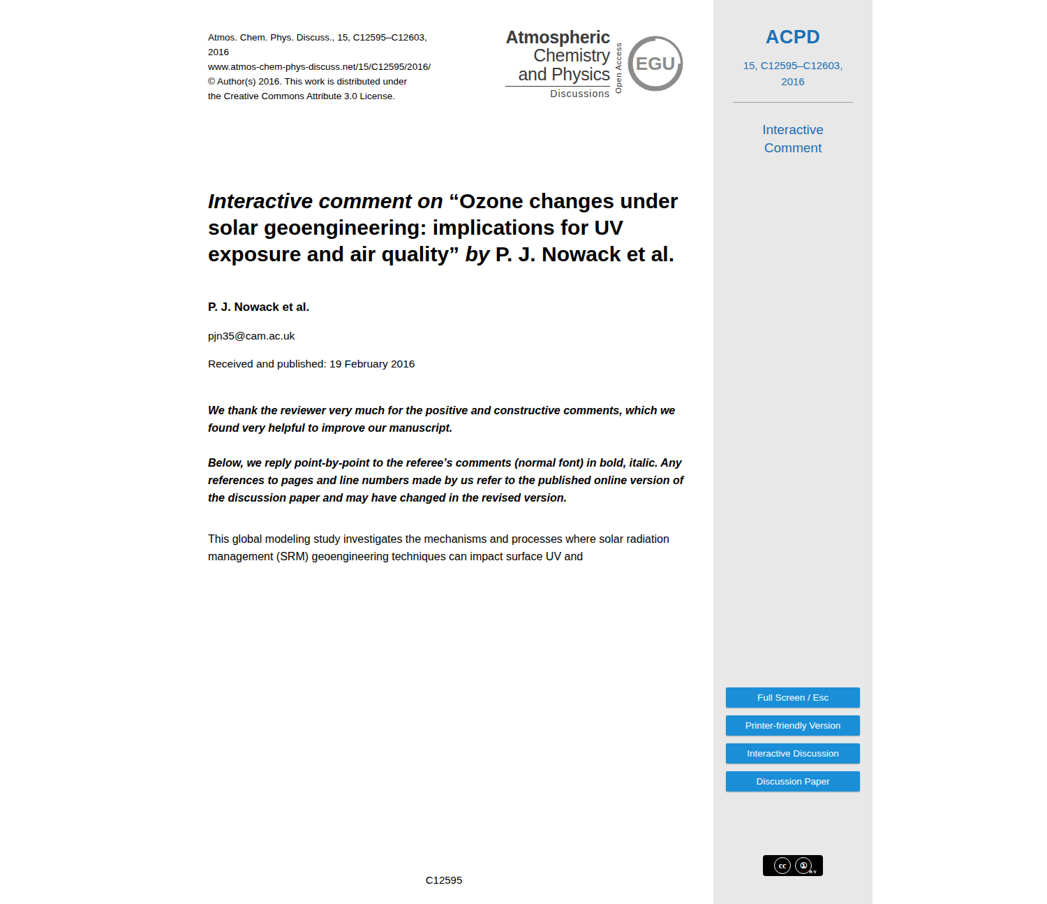ACPD
15, C12595–C12603,
2016
Interactive
Comment
Full Screen / Esc Printer-friendly Version Interactive Discussion Discussion Paper
cc ① BY
Atmos. Chem. Phys. Discuss., 15, C12595–C12603, 2016
www.atmos-chem-phys-discuss.net/15/C12595/2016/
© Author(s) 2016. This work is distributed under
the Creative Commons Attribute 3.0 License.
Atmospheric Chemistry and Physics
Discussions
Open Access
EGU
Interactive comment on “Ozone changes under solar geoengineering: implications for UV exposure and air quality” by P. J. Nowack et al.
P. J. Nowack et al.
pjn35@cam.ac.uk
Received and published: 19 February 2016
We thank the reviewer very much for the positive and constructive comments, which we found very helpful to improve our manuscript.
Below, we reply point-by-point to the referee’s comments (normal font) in bold, italic. Any references to pages and line numbers made by us refer to the published online version of the discussion paper and may have changed in the revised version.
This global modeling study investigates the mechanisms and processes where solar radiation management (SRM) geoengineering techniques can impact surface UV and
C12595